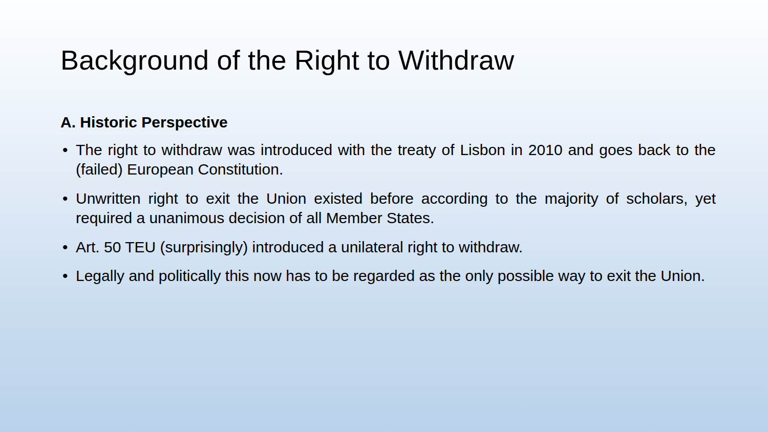Background of the Right to Withdraw
A. Historic Perspective
The right to withdraw was introduced with the treaty of Lisbon in 2010 and goes back to the (failed) European Constitution.
Unwritten right to exit the Union existed before according to the majority of scholars, yet required a unanimous decision of all Member States.
Art. 50 TEU (surprisingly) introduced a unilateral right to withdraw.
Legally and politically this now has to be regarded as the only possible way to exit the Union.